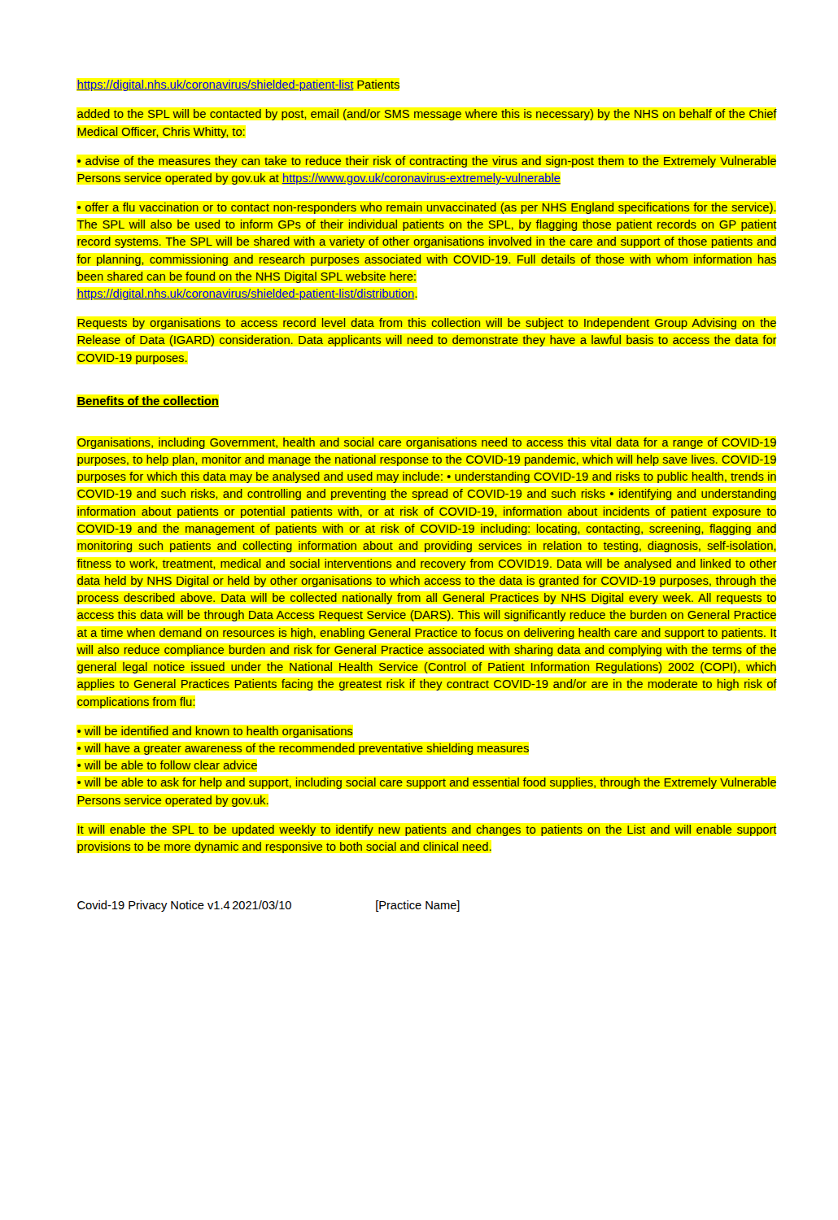https://digital.nhs.uk/coronavirus/shielded-patient-list Patients
added to the SPL will be contacted by post, email (and/or SMS message where this is necessary) by the NHS on behalf of the Chief Medical Officer, Chris Whitty, to:
• advise of the measures they can take to reduce their risk of contracting the virus and sign-post them to the Extremely Vulnerable Persons service operated by gov.uk at https://www.gov.uk/coronavirus-extremely-vulnerable
• offer a flu vaccination or to contact non-responders who remain unvaccinated (as per NHS England specifications for the service). The SPL will also be used to inform GPs of their individual patients on the SPL, by flagging those patient records on GP patient record systems. The SPL will be shared with a variety of other organisations involved in the care and support of those patients and for planning, commissioning and research purposes associated with COVID-19. Full details of those with whom information has been shared can be found on the NHS Digital SPL website here:
https://digital.nhs.uk/coronavirus/shielded-patient-list/distribution.
Requests by organisations to access record level data from this collection will be subject to Independent Group Advising on the Release of Data (IGARD) consideration. Data applicants will need to demonstrate they have a lawful basis to access the data for COVID-19 purposes.
Benefits of the collection
Organisations, including Government, health and social care organisations need to access this vital data for a range of COVID-19 purposes, to help plan, monitor and manage the national response to the COVID-19 pandemic, which will help save lives. COVID-19 purposes for which this data may be analysed and used may include: • understanding COVID-19 and risks to public health, trends in COVID-19 and such risks, and controlling and preventing the spread of COVID-19 and such risks • identifying and understanding information about patients or potential patients with, or at risk of COVID-19, information about incidents of patient exposure to COVID-19 and the management of patients with or at risk of COVID-19 including: locating, contacting, screening, flagging and monitoring such patients and collecting information about and providing services in relation to testing, diagnosis, self-isolation, fitness to work, treatment, medical and social interventions and recovery from COVID19. Data will be analysed and linked to other data held by NHS Digital or held by other organisations to which access to the data is granted for COVID-19 purposes, through the process described above. Data will be collected nationally from all General Practices by NHS Digital every week. All requests to access this data will be through Data Access Request Service (DARS). This will significantly reduce the burden on General Practice at a time when demand on resources is high, enabling General Practice to focus on delivering health care and support to patients. It will also reduce compliance burden and risk for General Practice associated with sharing data and complying with the terms of the general legal notice issued under the National Health Service (Control of Patient Information Regulations) 2002 (COPI), which applies to General Practices Patients facing the greatest risk if they contract COVID-19 and/or are in the moderate to high risk of complications from flu:
• will be identified and known to health organisations
• will have a greater awareness of the recommended preventative shielding measures
• will be able to follow clear advice
• will be able to ask for help and support, including social care support and essential food supplies, through the Extremely Vulnerable Persons service operated by gov.uk.
It will enable the SPL to be updated weekly to identify new patients and changes to patients on the List and will enable support provisions to be more dynamic and responsive to both social and clinical need.
Covid-19 Privacy Notice v1.42021/03/10[Practice Name]